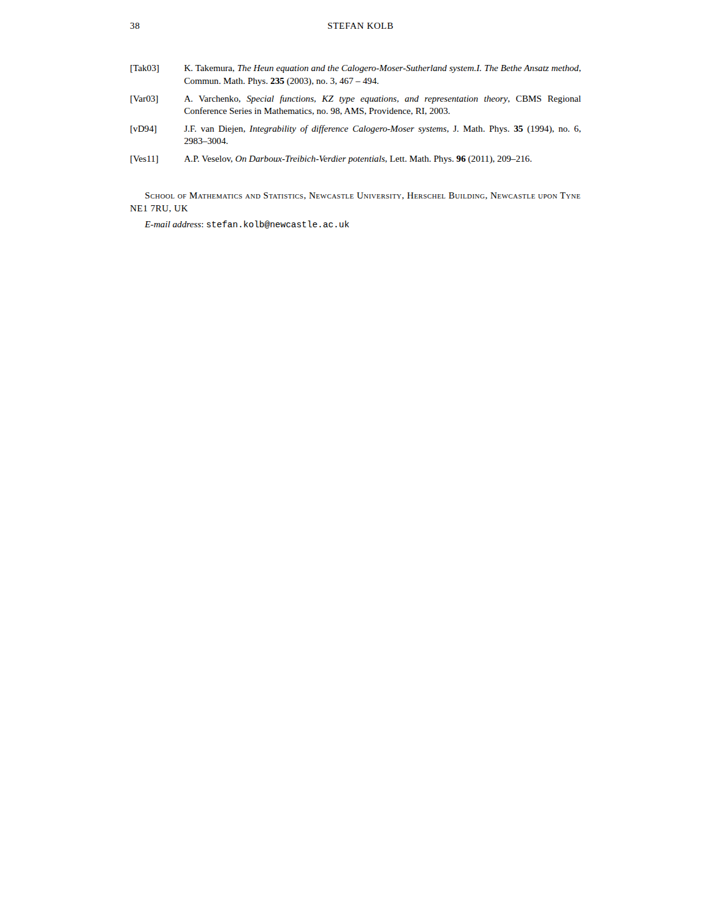38 STEFAN KOLB
[Tak03]
K. Takemura, The Heun equation and the Calogero-Moser-Sutherland system.I. The Bethe Ansatz method, Commun. Math. Phys. 235 (2003), no. 3, 467 – 494.
[Var03]
A. Varchenko, Special functions, KZ type equations, and representation theory, CBMS Regional Conference Series in Mathematics, no. 98, AMS, Providence, RI, 2003.
[vD94]
J.F. van Diejen, Integrability of difference Calogero-Moser systems, J. Math. Phys. 35 (1994), no. 6, 2983–3004.
[Ves11]
A.P. Veselov, On Darboux-Treibich-Verdier potentials, Lett. Math. Phys. 96 (2011), 209–216.
School of Mathematics and Statistics, Newcastle University, Herschel Building, Newcastle upon Tyne NE1 7RU, UK
E-mail address: stefan.kolb@newcastle.ac.uk